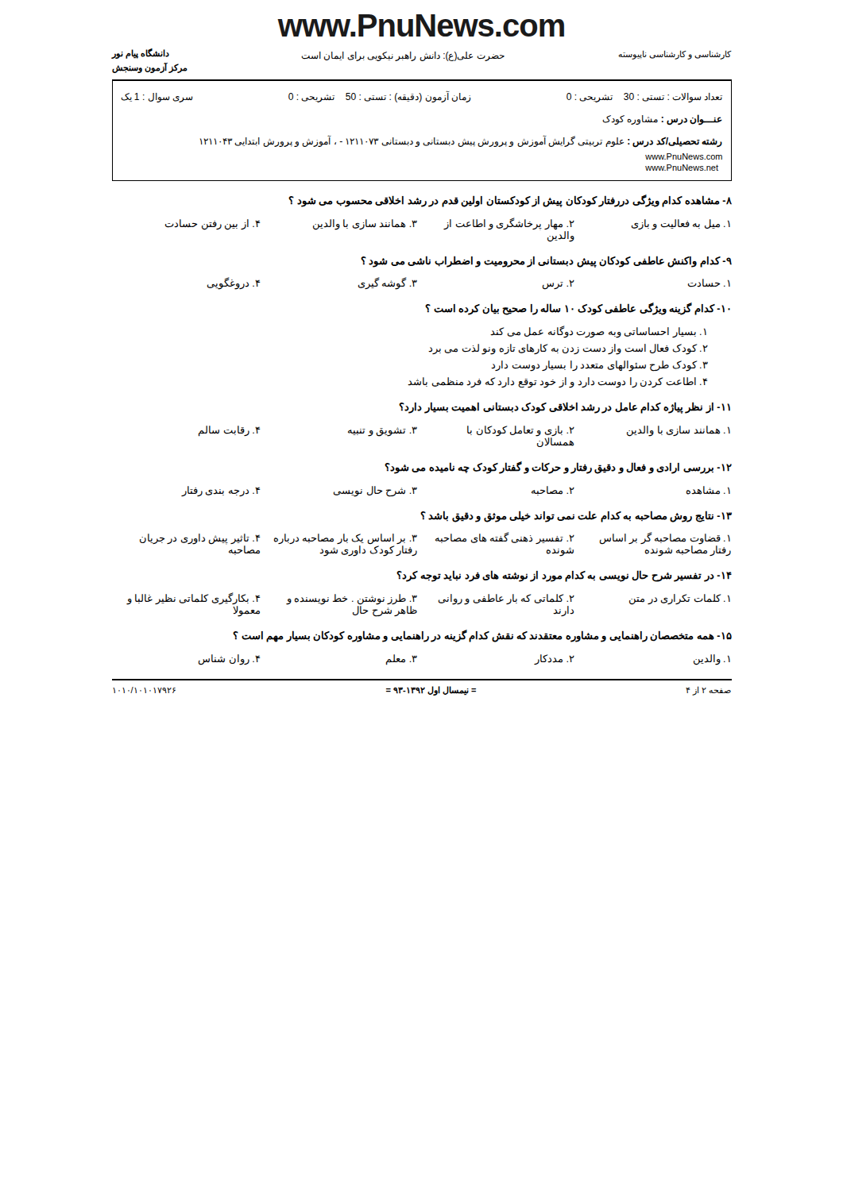www. PnuNews. com
کارشناسی و کارشناسی ناپیوسته
حضرت علی(ع): دانش راهبر نیکویی برای ایمان است
دانشگاه پیام نور
مرکز آزمون وسنجش
تعداد سوالات : تستی : 30 تشریحی : 0
زمان آزمون (دقیقه) : تستی : 50 تشریحی : 0
سری سوال : 1 یک
عنـــوان درس : مشاوره کودک
رشته تحصیلی/کد درس : علوم تربیتی گرایش آموزش و پرورش پیش دبستانی و دبستانی ۱۲۱۱۰۷۳ - ، آموزش و پرورش ابتدایی ۱۲۱۱۰۴۳ www.PnuNews.com
www.PnuNews.net
۸- مشاهده کدام ویژگی دررفتار کودکان پیش از کودکستان اولین قدم در رشد اخلاقی محسوب می شود ؟
۱. میل به فعالیت و بازی
۲. مهار پرخاشگری و اطاعت از والدین
۳. همانند سازی با والدین
۴. از بین رفتن حسادت
۹- کدام واکنش عاطفی کودکان پیش دبستانی از محرومیت و اضطراب ناشی می شود ؟
۱. حسادت
۲. ترس
۳. گوشه گیری
۴. دروغگویی
۱۰- کدام گزینه ویژگی عاطفی کودک ۱۰ ساله را صحیح بیان کرده است ؟
۱. بسیار احساساتی وبه صورت دوگانه عمل می کند
۲. کودک فعال است واز دست زدن به کارهای تازه ونو لذت می برد
۳. کودک طرح سئوالهای متعدد را بسیار دوست دارد
۴. اطاعت کردن را دوست دارد و از خود توقع دارد که فرد منظمی باشد
۱۱- از نظر پیاژه کدام عامل در رشد اخلاقی کودک دبستانی اهمیت بسیار دارد؟
۱. همانند سازی با والدین
۲. بازی و تعامل کودکان با همسالان
۳. تشویق و تنبیه
۴. رقابت سالم
۱۲- بررسی ارادی و فعال و دقیق رفتار و حرکات و گفتار کودک چه نامیده می شود؟
۱. مشاهده
۲. مصاحبه
۳. شرح حال نویسی
۴. درجه بندی رفتار
۱۳- نتایج روش مصاحبه به کدام علت نمی تواند خیلی موثق و دقیق باشد ؟
۱. قضاوت مصاحبه گر بر اساس رفتار مصاحبه شونده
۲. تفسیر ذهنی گفته های مصاحبه شونده
۳. بر اساس یک بار مصاحبه درباره رفتار کودک داوری شود
۴. تاثیر پیش داوری در جریان مصاحبه
۱۴- در تفسیر شرح حال نویسی به کدام مورد از نوشته های فرد نباید توجه کرد؟
۱. کلمات تکراری در متن
۲. کلماتی که بار عاطفی و روانی دارند
۳. طرز نوشتن . خط نویسنده و ظاهر شرح حال
۴. بکارگیری کلماتی نظیر غالبا و معمولا
۱۵- همه متخصصان راهنمایی و مشاوره معتقدند که نقش کدام گزینه در راهنمایی و مشاوره کودکان بسیار مهم است ؟
۱. والدین
۲. مددکار
۳. معلم
۴. روان شناس
صفحه ۲ از ۴
= نیمسال اول ۱۳۹۲-۹۳ =
۱۰۱۰/۱۰۱۰۱۷۹۲۶